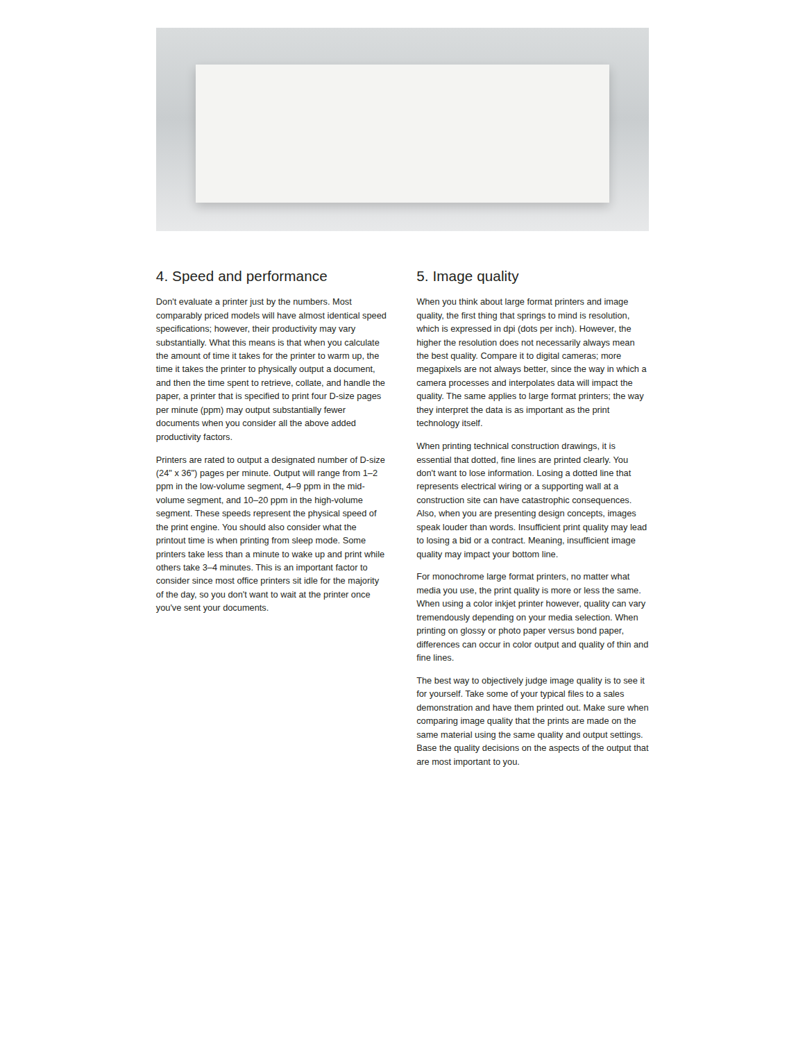4. Speed and performance
Don't evaluate a printer just by the numbers. Most comparably priced models will have almost identical speed specifications; however, their productivity may vary substantially. What this means is that when you calculate the amount of time it takes for the printer to warm up, the time it takes the printer to physically output a document, and then the time spent to retrieve, collate, and handle the paper, a printer that is specified to print four D-size pages per minute (ppm) may output substantially fewer documents when you consider all the above added productivity factors.
Printers are rated to output a designated number of D-size (24" x 36") pages per minute. Output will range from 1–2 ppm in the low-volume segment, 4–9 ppm in the mid-volume segment, and 10–20 ppm in the high-volume segment. These speeds represent the physical speed of the print engine. You should also consider what the printout time is when printing from sleep mode. Some printers take less than a minute to wake up and print while others take 3–4 minutes. This is an important factor to consider since most office printers sit idle for the majority of the day, so you don't want to wait at the printer once you've sent your documents.
5. Image quality
When you think about large format printers and image quality, the first thing that springs to mind is resolution, which is expressed in dpi (dots per inch). However, the higher the resolution does not necessarily always mean the best quality. Compare it to digital cameras; more megapixels are not always better, since the way in which a camera processes and interpolates data will impact the quality. The same applies to large format printers; the way they interpret the data is as important as the print technology itself.
When printing technical construction drawings, it is essential that dotted, fine lines are printed clearly. You don't want to lose information. Losing a dotted line that represents electrical wiring or a supporting wall at a construction site can have catastrophic consequences. Also, when you are presenting design concepts, images speak louder than words. Insufficient print quality may lead to losing a bid or a contract. Meaning, insufficient image quality may impact your bottom line.
For monochrome large format printers, no matter what media you use, the print quality is more or less the same. When using a color inkjet printer however, quality can vary tremendously depending on your media selection. When printing on glossy or photo paper versus bond paper, differences can occur in color output and quality of thin and fine lines.
The best way to objectively judge image quality is to see it for yourself. Take some of your typical files to a sales demonstration and have them printed out. Make sure when comparing image quality that the prints are made on the same material using the same quality and output settings. Base the quality decisions on the aspects of the output that are most important to you.